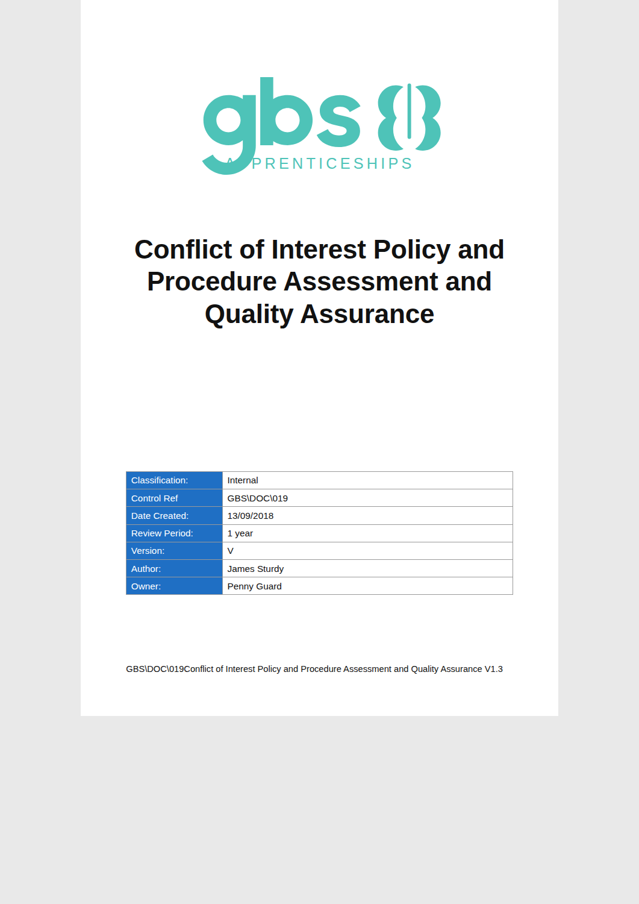APPRENTICESHIPS
Conflict of Interest Policy and Procedure Assessment and Quality Assurance
| Classification: | Internal |
| Control Ref | GBS\DOC\019 |
| Date Created: | 13/09/2018 |
| Review Period: | 1 year |
| Version: | V |
| Author: | James Sturdy |
| Owner: | Penny Guard |
GBS\DOC\019Conflict of Interest Policy and Procedure Assessment and Quality Assurance V1.3